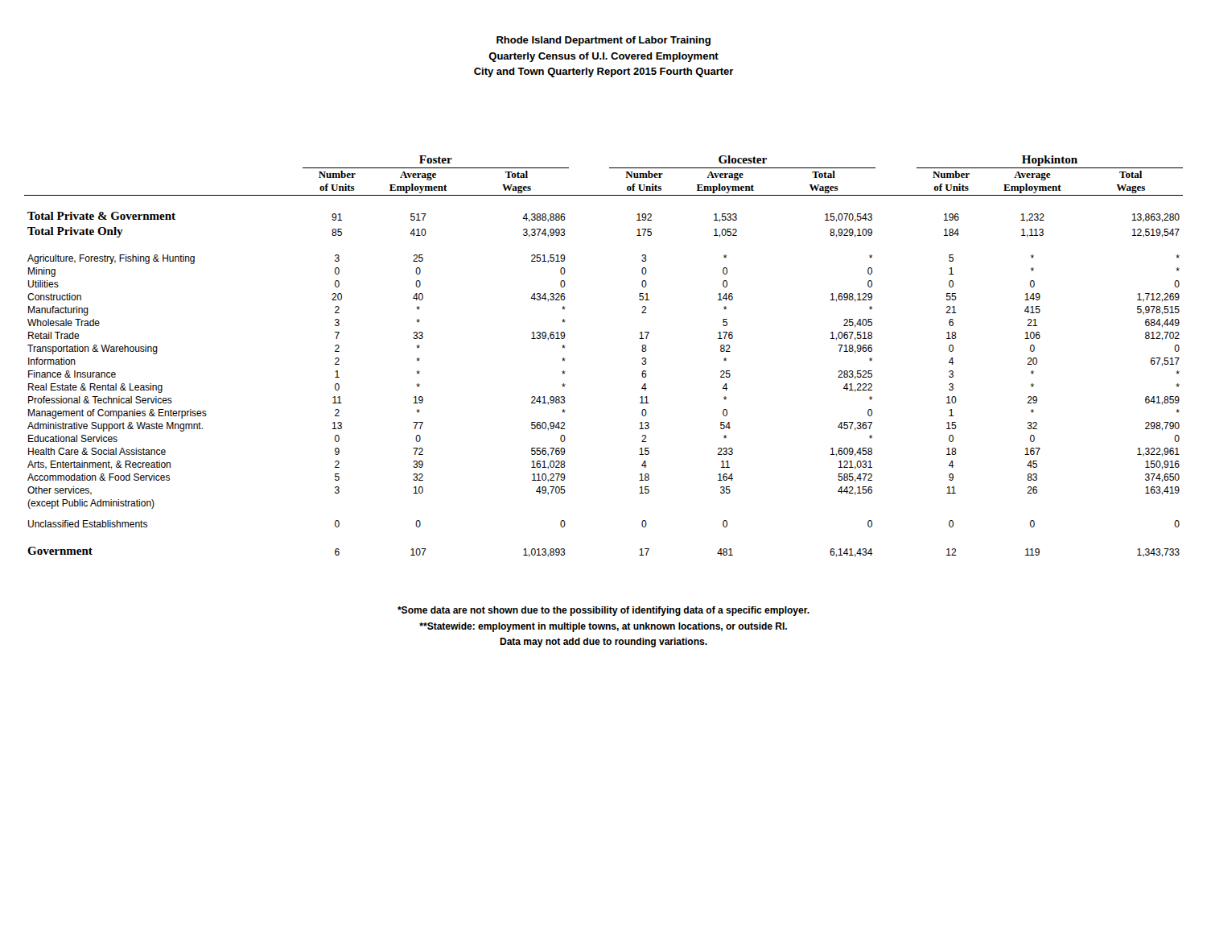Rhode Island Department of Labor Training
Quarterly Census of U.I. Covered Employment
City and Town Quarterly Report 2015 Fourth Quarter
| | Foster | | Glocester | | Hopkinton |
| | Number | Average | Total | | Number | Average | Total | | Number | Average | Total |
| | of Units | Employment | Wages | | of Units | Employment | Wages | | of Units | Employment | Wages |
| Total Private & Government | 91 | 517 | 4,388,886 | | 192 | 1,533 | 15,070,543 | | 196 | 1,232 | 13,863,280 |
| Total Private Only | 85 | 410 | 3,374,993 | | 175 | 1,052 | 8,929,109 | | 184 | 1,113 | 12,519,547 |
| Agriculture, Forestry, Fishing & Hunting | 3 | 25 | 251,519 | | 3 | * | * | | 5 | * | * |
| Mining | 0 | 0 | 0 | | 0 | 0 | 0 | | 1 | * | * |
| Utilities | 0 | 0 | 0 | | 0 | 0 | 0 | | 0 | 0 | 0 |
| Construction | 20 | 40 | 434,326 | | 51 | 146 | 1,698,129 | | 55 | 149 | 1,712,269 |
| Manufacturing | 2 | * | * | | 2 | * | * | | 21 | 415 | 5,978,515 |
| Wholesale Trade | 3 | * | * | | | 5 | 25,405 | | 6 | 21 | 684,449 |
| Retail Trade | 7 | 33 | 139,619 | | 17 | 176 | 1,067,518 | | 18 | 106 | 812,702 |
| Transportation & Warehousing | 2 | * | * | | 8 | 82 | 718,966 | | 0 | 0 | 0 |
| Information | 2 | * | * | | 3 | * | * | | 4 | 20 | 67,517 |
| Finance & Insurance | 1 | * | * | | 6 | 25 | 283,525 | | 3 | * | * |
| Real Estate & Rental & Leasing | 0 | * | * | | 4 | 4 | 41,222 | | 3 | * | * |
| Professional & Technical Services | 11 | 19 | 241,983 | | 11 | * | * | | 10 | 29 | 641,859 |
| Management of Companies & Enterprises | 2 | * | * | | 0 | 0 | 0 | | 1 | * | * |
| Administrative Support & Waste Mngmnt. | 13 | 77 | 560,942 | | 13 | 54 | 457,367 | | 15 | 32 | 298,790 |
| Educational Services | 0 | 0 | 0 | | 2 | * | * | | 0 | 0 | 0 |
| Health Care & Social Assistance | 9 | 72 | 556,769 | | 15 | 233 | 1,609,458 | | 18 | 167 | 1,322,961 |
| Arts, Entertainment, & Recreation | 2 | 39 | 161,028 | | 4 | 11 | 121,031 | | 4 | 45 | 150,916 |
| Accommodation & Food Services | 5 | 32 | 110,279 | | 18 | 164 | 585,472 | | 9 | 83 | 374,650 |
| Other services, | 3 | 10 | 49,705 | | 15 | 35 | 442,156 | | 11 | 26 | 163,419 |
| (except Public Administration) | |
| Unclassified Establishments | 0 | 0 | 0 | | 0 | 0 | 0 | | 0 | 0 | 0 |
| Government | 6 | 107 | 1,013,893 | | 17 | 481 | 6,141,434 | | 12 | 119 | 1,343,733 |
*Some data are not shown due to the possibility of identifying data of a specific employer.
**Statewide: employment in multiple towns, at unknown locations, or outside RI.
Data may not add due to rounding variations.